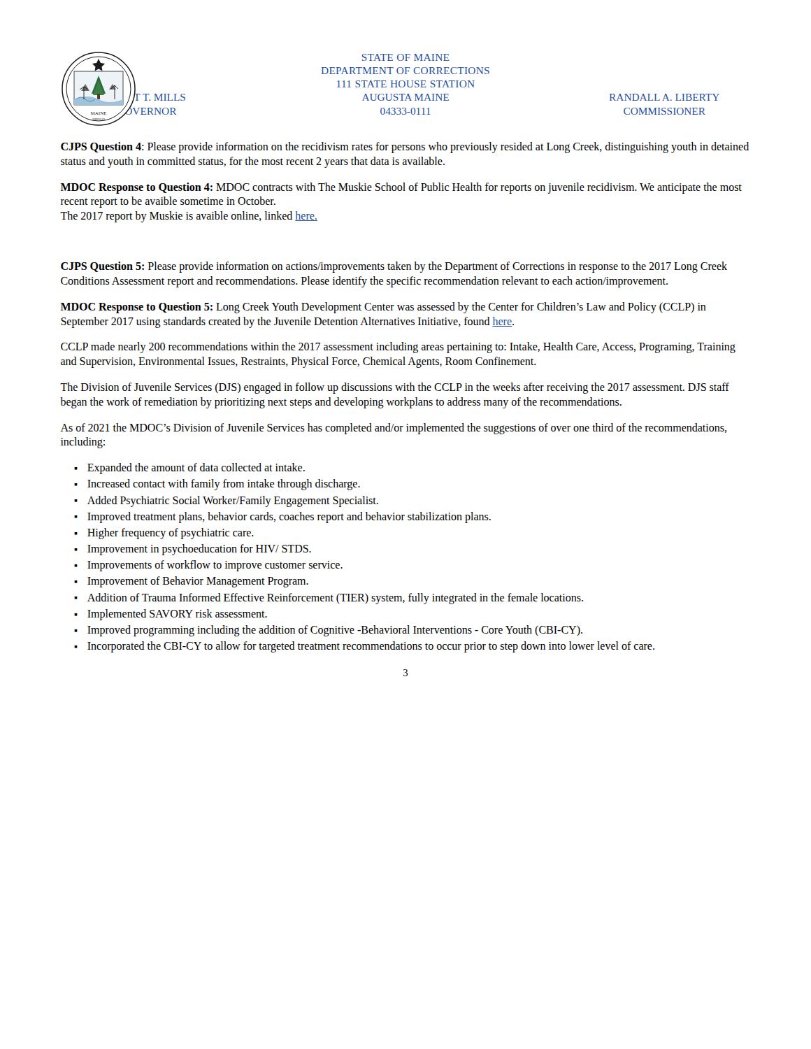MAINE DIRIGO
STATE OF MAINE
DEPARTMENT OF CORRECTIONS
111 STATE HOUSE STATION
JANET T. MILLS
GOVERNOR
AUGUSTA MAINE
04333-0111
RANDALL A. LIBERTY
COMMISSIONER
CJPS Question 4: Please provide information on the recidivism rates for persons who previously resided at Long Creek, distinguishing youth in detained status and youth in committed status, for the most recent 2 years that data is available.
MDOC Response to Question 4: MDOC contracts with The Muskie School of Public Health for reports on juvenile recidivism. We anticipate the most recent report to be avaible sometime in October.
The 2017 report by Muskie is avaible online, linked here.
CJPS Question 5: Please provide information on actions/improvements taken by the Department of Corrections in response to the 2017 Long Creek Conditions Assessment report and recommendations. Please identify the specific recommendation relevant to each action/improvement.
MDOC Response to Question 5: Long Creek Youth Development Center was assessed by the Center for Children’s Law and Policy (CCLP) in September 2017 using standards created by the Juvenile Detention Alternatives Initiative, found here.
CCLP made nearly 200 recommendations within the 2017 assessment including areas pertaining to: Intake, Health Care, Access, Programing, Training and Supervision, Environmental Issues, Restraints, Physical Force, Chemical Agents, Room Confinement.
The Division of Juvenile Services (DJS) engaged in follow up discussions with the CCLP in the weeks after receiving the 2017 assessment. DJS staff began the work of remediation by prioritizing next steps and developing workplans to address many of the recommendations.
As of 2021 the MDOC’s Division of Juvenile Services has completed and/or implemented the suggestions of over one third of the recommendations, including:
Expanded the amount of data collected at intake.
Increased contact with family from intake through discharge.
Added Psychiatric Social Worker/Family Engagement Specialist.
Improved treatment plans, behavior cards, coaches report and behavior stabilization plans.
Higher frequency of psychiatric care.
Improvement in psychoeducation for HIV/ STDS.
Improvements of workflow to improve customer service.
Improvement of Behavior Management Program.
Addition of Trauma Informed Effective Reinforcement (TIER) system, fully integrated in the female locations.
Implemented SAVORY risk assessment.
Improved programming including the addition of Cognitive -Behavioral Interventions - Core Youth (CBI-CY).
Incorporated the CBI-CY to allow for targeted treatment recommendations to occur prior to step down into lower level of care.
3